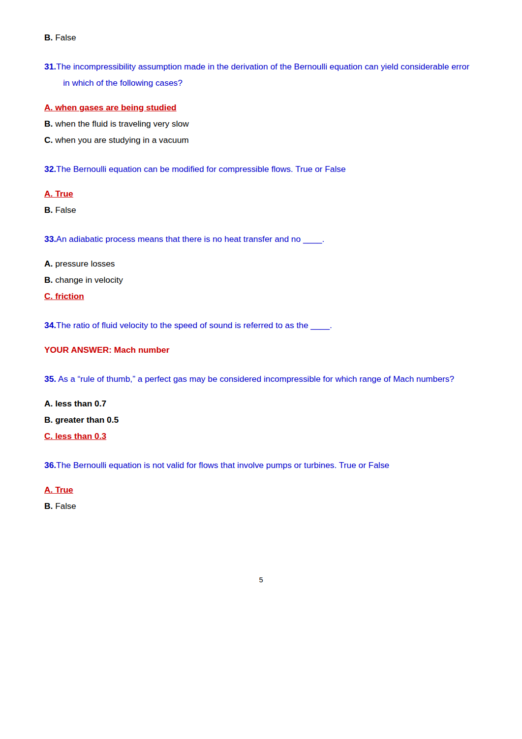B. False
31. The incompressibility assumption made in the derivation of the Bernoulli equation can yield considerable error in which of the following cases?
A. when gases are being studied
B. when the fluid is traveling very slow
C. when you are studying in a vacuum
32. The Bernoulli equation can be modified for compressible flows. True or False
A. True
B. False
33. An adiabatic process means that there is no heat transfer and no ____.
A. pressure losses
B. change in velocity
C. friction
34. The ratio of fluid velocity to the speed of sound is referred to as the ____.
YOUR ANSWER: Mach number
35. As a “rule of thumb,” a perfect gas may be considered incompressible for which range of Mach numbers?
A. less than 0.7
B. greater than 0.5
C. less than 0.3
36. The Bernoulli equation is not valid for flows that involve pumps or turbines. True or False
A. True
B. False
5